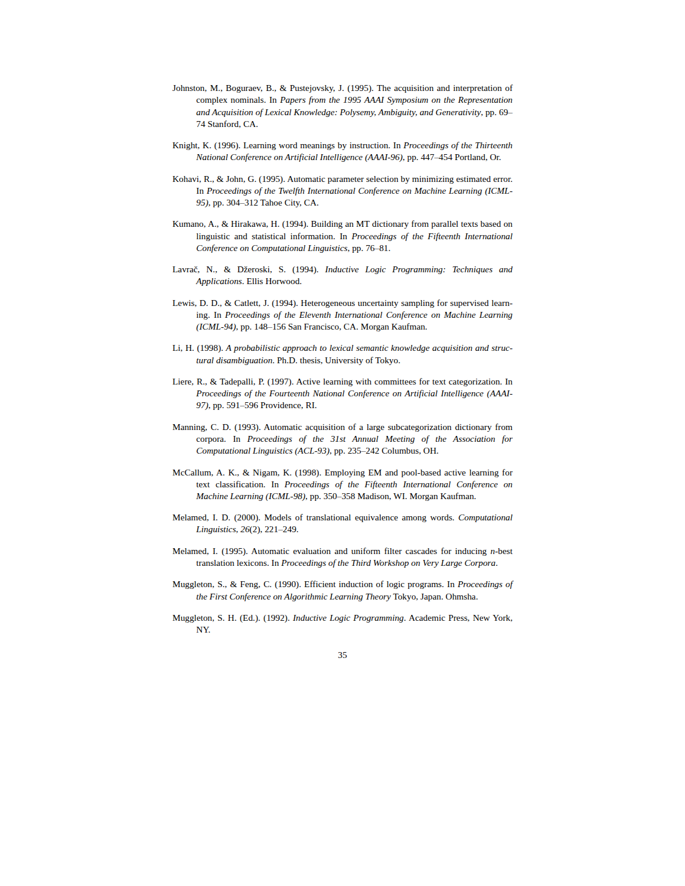Johnston, M., Boguraev, B., & Pustejovsky, J. (1995). The acquisition and interpretation of complex nominals. In Papers from the 1995 AAAI Symposium on the Representation and Acquisition of Lexical Knowledge: Polysemy, Ambiguity, and Generativity, pp. 69–74 Stanford, CA.
Knight, K. (1996). Learning word meanings by instruction. In Proceedings of the Thirteenth National Conference on Artificial Intelligence (AAAI-96), pp. 447–454 Portland, Or.
Kohavi, R., & John, G. (1995). Automatic parameter selection by minimizing estimated error. In Proceedings of the Twelfth International Conference on Machine Learning (ICML-95), pp. 304–312 Tahoe City, CA.
Kumano, A., & Hirakawa, H. (1994). Building an MT dictionary from parallel texts based on linguistic and statistical information. In Proceedings of the Fifteenth International Conference on Computational Linguistics, pp. 76–81.
Lavrač, N., & Džeroski, S. (1994). Inductive Logic Programming: Techniques and Applications. Ellis Horwood.
Lewis, D. D., & Catlett, J. (1994). Heterogeneous uncertainty sampling for supervised learning. In Proceedings of the Eleventh International Conference on Machine Learning (ICML-94), pp. 148–156 San Francisco, CA. Morgan Kaufman.
Li, H. (1998). A probabilistic approach to lexical semantic knowledge acquisition and structural disambiguation. Ph.D. thesis, University of Tokyo.
Liere, R., & Tadepalli, P. (1997). Active learning with committees for text categorization. In Proceedings of the Fourteenth National Conference on Artificial Intelligence (AAAI-97), pp. 591–596 Providence, RI.
Manning, C. D. (1993). Automatic acquisition of a large subcategorization dictionary from corpora. In Proceedings of the 31st Annual Meeting of the Association for Computational Linguistics (ACL-93), pp. 235–242 Columbus, OH.
McCallum, A. K., & Nigam, K. (1998). Employing EM and pool-based active learning for text classification. In Proceedings of the Fifteenth International Conference on Machine Learning (ICML-98), pp. 350–358 Madison, WI. Morgan Kaufman.
Melamed, I. D. (2000). Models of translational equivalence among words. Computational Linguistics, 26(2), 221–249.
Melamed, I. (1995). Automatic evaluation and uniform filter cascades for inducing n-best translation lexicons. In Proceedings of the Third Workshop on Very Large Corpora.
Muggleton, S., & Feng, C. (1990). Efficient induction of logic programs. In Proceedings of the First Conference on Algorithmic Learning Theory Tokyo, Japan. Ohmsha.
Muggleton, S. H. (Ed.). (1992). Inductive Logic Programming. Academic Press, New York, NY.
35